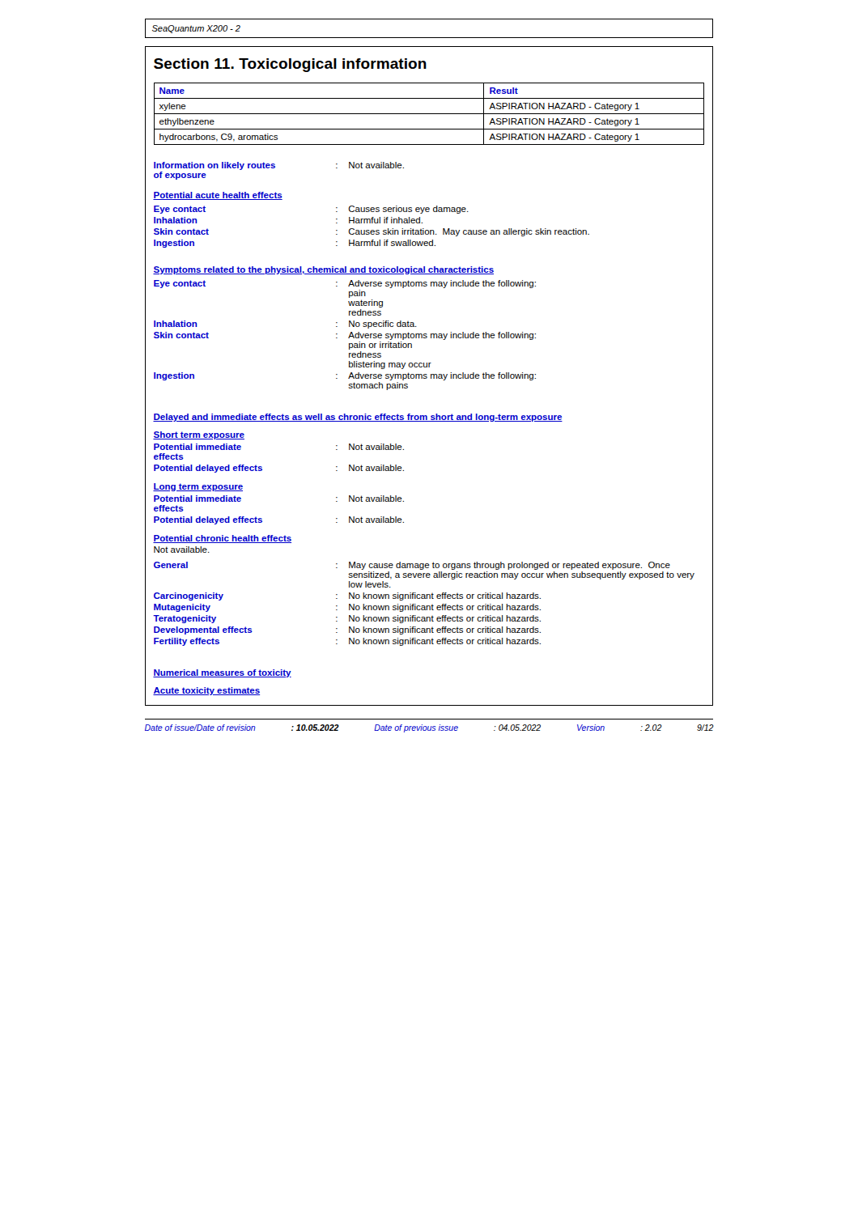SeaQuantum X200 - 2
Section 11. Toxicological information
| Name | Result |
| --- | --- |
| xylene | ASPIRATION HAZARD - Category 1 |
| ethylbenzene | ASPIRATION HAZARD - Category 1 |
| hydrocarbons, C9, aromatics | ASPIRATION HAZARD - Category 1 |
| Information on likely routes of exposure | : | Not available. |
Potential acute health effects
| Eye contact | : | Causes serious eye damage. |
| Inhalation | : | Harmful if inhaled. |
| Skin contact | : | Causes skin irritation. May cause an allergic skin reaction. |
| Ingestion | : | Harmful if swallowed. |
Symptoms related to the physical, chemical and toxicological characteristics
| Eye contact | : | Adverse symptoms may include the following: pain watering redness |
| Inhalation | : | No specific data. |
| Skin contact | : | Adverse symptoms may include the following: pain or irritation redness blistering may occur |
| Ingestion | : | Adverse symptoms may include the following: stomach pains |
Delayed and immediate effects as well as chronic effects from short and long-term exposure
Short term exposure
| Potential immediate effects | : | Not available. |
| Potential delayed effects | : | Not available. |
Long term exposure
| Potential immediate effects | : | Not available. |
| Potential delayed effects | : | Not available. |
Potential chronic health effects
Not available.
| General | : | May cause damage to organs through prolonged or repeated exposure. Once sensitized, a severe allergic reaction may occur when subsequently exposed to very low levels. |
| Carcinogenicity | : | No known significant effects or critical hazards. |
| Mutagenicity | : | No known significant effects or critical hazards. |
| Teratogenicity | : | No known significant effects or critical hazards. |
| Developmental effects | : | No known significant effects or critical hazards. |
| Fertility effects | : | No known significant effects or critical hazards. |
Numerical measures of toxicity
Acute toxicity estimates
Date of issue/Date of revision
: 10.05.2022
Date of previous issue
: 04.05.2022
Version
: 2.02
9/12